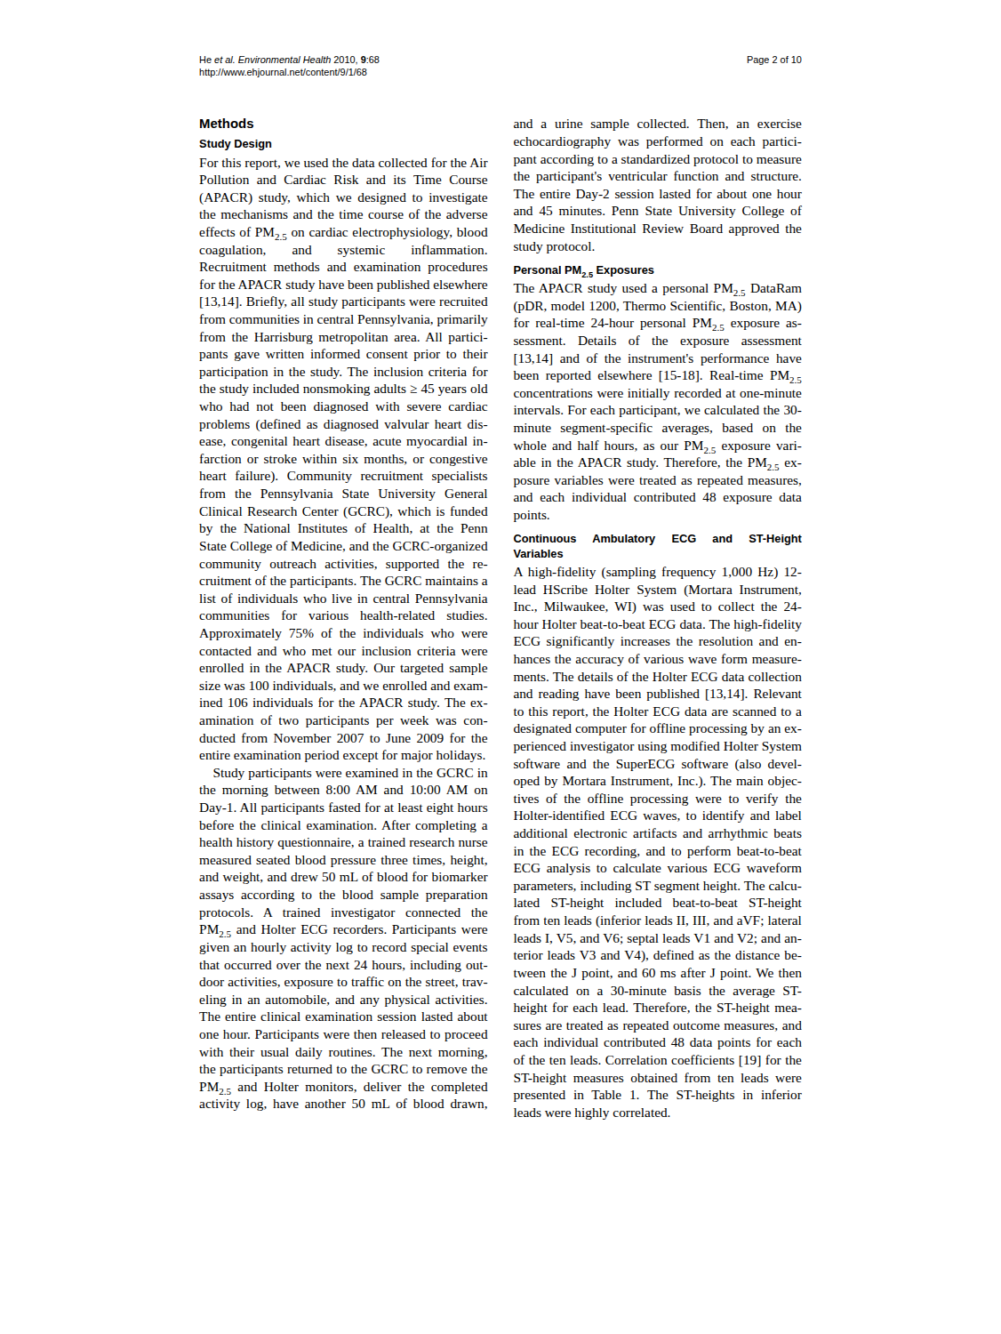He et al. Environmental Health 2010, 9:68
http://www.ehjournal.net/content/9/1/68
Page 2 of 10
Methods
Study Design
For this report, we used the data collected for the Air Pollution and Cardiac Risk and its Time Course (APACR) study, which we designed to investigate the mechanisms and the time course of the adverse effects of PM2.5 on cardiac electrophysiology, blood coagulation, and systemic inflammation. Recruitment methods and examination procedures for the APACR study have been published elsewhere [13,14]. Briefly, all study participants were recruited from communities in central Pennsylvania, primarily from the Harrisburg metropolitan area. All participants gave written informed consent prior to their participation in the study. The inclusion criteria for the study included nonsmoking adults ≥ 45 years old who had not been diagnosed with severe cardiac problems (defined as diagnosed valvular heart disease, congenital heart disease, acute myocardial infarction or stroke within six months, or congestive heart failure). Community recruitment specialists from the Pennsylvania State University General Clinical Research Center (GCRC), which is funded by the National Institutes of Health, at the Penn State College of Medicine, and the GCRC-organized community outreach activities, supported the recruitment of the participants. The GCRC maintains a list of individuals who live in central Pennsylvania communities for various health-related studies. Approximately 75% of the individuals who were contacted and who met our inclusion criteria were enrolled in the APACR study. Our targeted sample size was 100 individuals, and we enrolled and examined 106 individuals for the APACR study. The examination of two participants per week was conducted from November 2007 to June 2009 for the entire examination period except for major holidays.
Study participants were examined in the GCRC in the morning between 8:00 AM and 10:00 AM on Day-1. All participants fasted for at least eight hours before the clinical examination. After completing a health history questionnaire, a trained research nurse measured seated blood pressure three times, height, and weight, and drew 50 mL of blood for biomarker assays according to the blood sample preparation protocols. A trained investigator connected the PM2.5 and Holter ECG recorders. Participants were given an hourly activity log to record special events that occurred over the next 24 hours, including outdoor activities, exposure to traffic on the street, traveling in an automobile, and any physical activities. The entire clinical examination session lasted about one hour. Participants were then released to proceed with their usual daily routines. The next morning, the participants returned to the GCRC to remove the PM2.5 and Holter monitors, deliver the completed activity log, have another 50 mL of blood drawn, and a urine sample collected. Then, an exercise echocardiography was performed on each participant according to a standardized protocol to measure the participant's ventricular function and structure. The entire Day-2 session lasted for about one hour and 45 minutes. Penn State University College of Medicine Institutional Review Board approved the study protocol.
Personal PM2.5 Exposures
The APACR study used a personal PM2.5 DataRam (pDR, model 1200, Thermo Scientific, Boston, MA) for real-time 24-hour personal PM2.5 exposure assessment. Details of the exposure assessment [13,14] and of the instrument's performance have been reported elsewhere [15-18]. Real-time PM2.5 concentrations were initially recorded at one-minute intervals. For each participant, we calculated the 30-minute segment-specific averages, based on the whole and half hours, as our PM2.5 exposure variable in the APACR study. Therefore, the PM2.5 exposure variables were treated as repeated measures, and each individual contributed 48 exposure data points.
Continuous Ambulatory ECG and ST-Height Variables
A high-fidelity (sampling frequency 1,000 Hz) 12-lead HScribe Holter System (Mortara Instrument, Inc., Milwaukee, WI) was used to collect the 24-hour Holter beat-to-beat ECG data. The high-fidelity ECG significantly increases the resolution and enhances the accuracy of various wave form measurements. The details of the Holter ECG data collection and reading have been published [13,14]. Relevant to this report, the Holter ECG data are scanned to a designated computer for offline processing by an experienced investigator using modified Holter System software and the SuperECG software (also developed by Mortara Instrument, Inc.). The main objectives of the offline processing were to verify the Holter-identified ECG waves, to identify and label additional electronic artifacts and arrhythmic beats in the ECG recording, and to perform beat-to-beat ECG analysis to calculate various ECG waveform parameters, including ST segment height. The calculated ST-height included beat-to-beat ST-height from ten leads (inferior leads II, III, and aVF; lateral leads I, V5, and V6; septal leads V1 and V2; and anterior leads V3 and V4), defined as the distance between the J point, and 60 ms after J point. We then calculated on a 30-minute basis the average ST-height for each lead. Therefore, the ST-height measures are treated as repeated outcome measures, and each individual contributed 48 data points for each of the ten leads. Correlation coefficients [19] for the ST-height measures obtained from ten leads were presented in Table 1. The ST-heights in inferior leads were highly correlated.